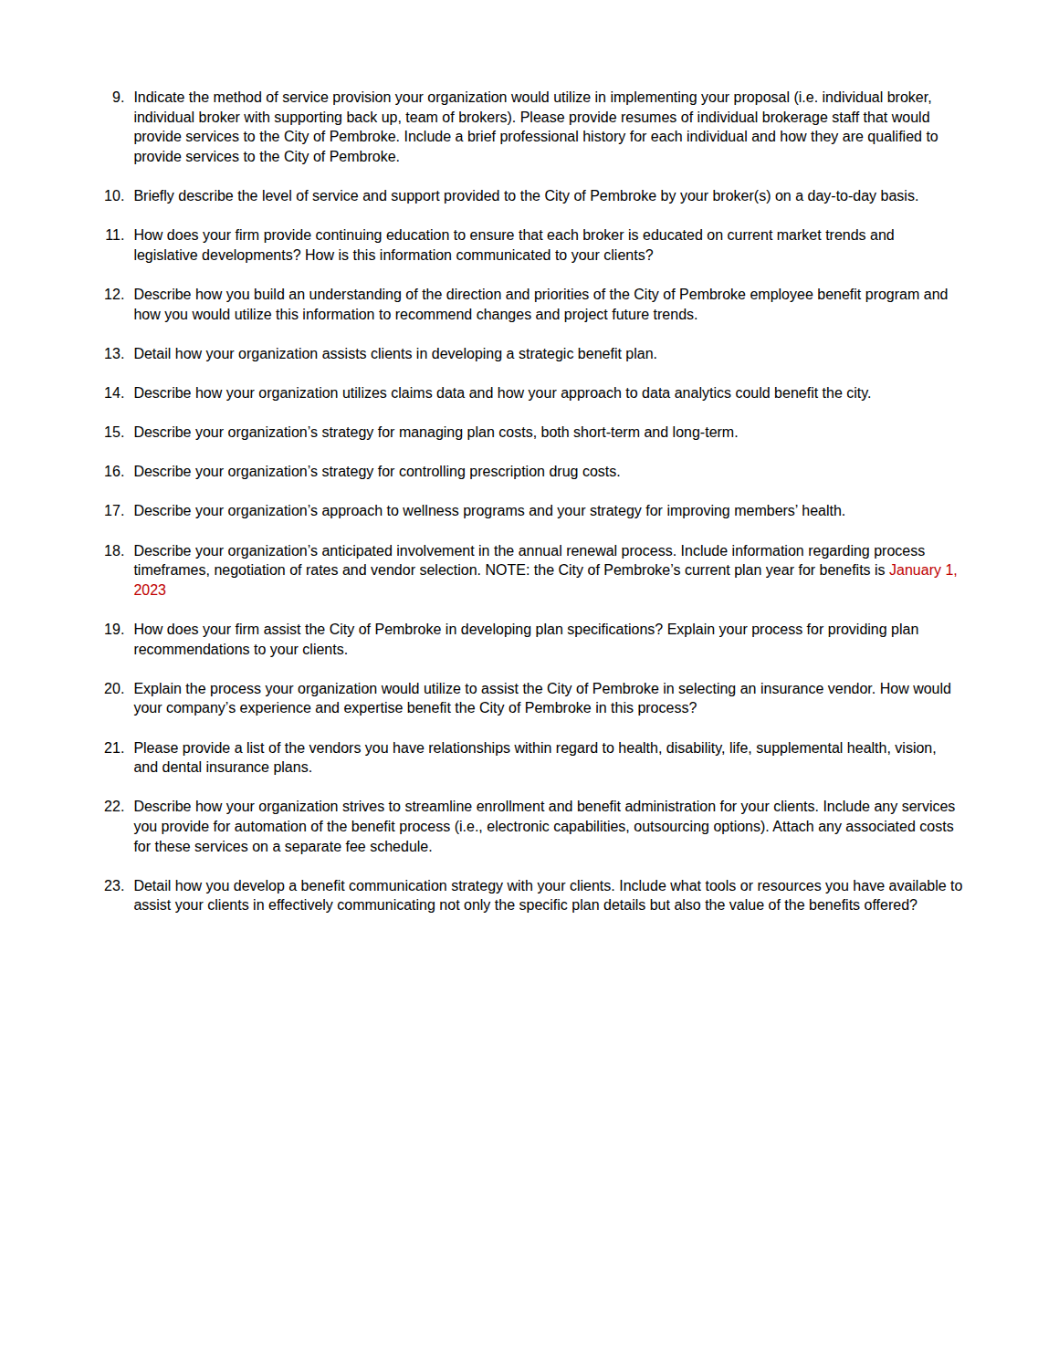Indicate the method of service provision your organization would utilize in implementing your proposal (i.e. individual broker, individual broker with supporting back up, team of brokers). Please provide resumes of individual brokerage staff that would provide services to the City of Pembroke. Include a brief professional history for each individual and how they are qualified to provide services to the City of Pembroke.
Briefly describe the level of service and support provided to the City of Pembroke by your broker(s) on a day-to-day basis.
How does your firm provide continuing education to ensure that each broker is educated on current market trends and legislative developments? How is this information communicated to your clients?
Describe how you build an understanding of the direction and priorities of the City of Pembroke employee benefit program and how you would utilize this information to recommend changes and project future trends.
Detail how your organization assists clients in developing a strategic benefit plan.
Describe how your organization utilizes claims data and how your approach to data analytics could benefit the city.
Describe your organization’s strategy for managing plan costs, both short-term and long-term.
Describe your organization’s strategy for controlling prescription drug costs.
Describe your organization’s approach to wellness programs and your strategy for improving members’ health.
Describe your organization’s anticipated involvement in the annual renewal process. Include information regarding process timeframes, negotiation of rates and vendor selection. NOTE: the City of Pembroke’s current plan year for benefits is January 1, 2023
How does your firm assist the City of Pembroke in developing plan specifications? Explain your process for providing plan recommendations to your clients.
Explain the process your organization would utilize to assist the City of Pembroke in selecting an insurance vendor. How would your company’s experience and expertise benefit the City of Pembroke in this process?
Please provide a list of the vendors you have relationships within regard to health, disability, life, supplemental health, vision, and dental insurance plans.
Describe how your organization strives to streamline enrollment and benefit administration for your clients. Include any services you provide for automation of the benefit process (i.e., electronic capabilities, outsourcing options). Attach any associated costs for these services on a separate fee schedule.
Detail how you develop a benefit communication strategy with your clients. Include what tools or resources you have available to assist your clients in effectively communicating not only the specific plan details but also the value of the benefits offered?